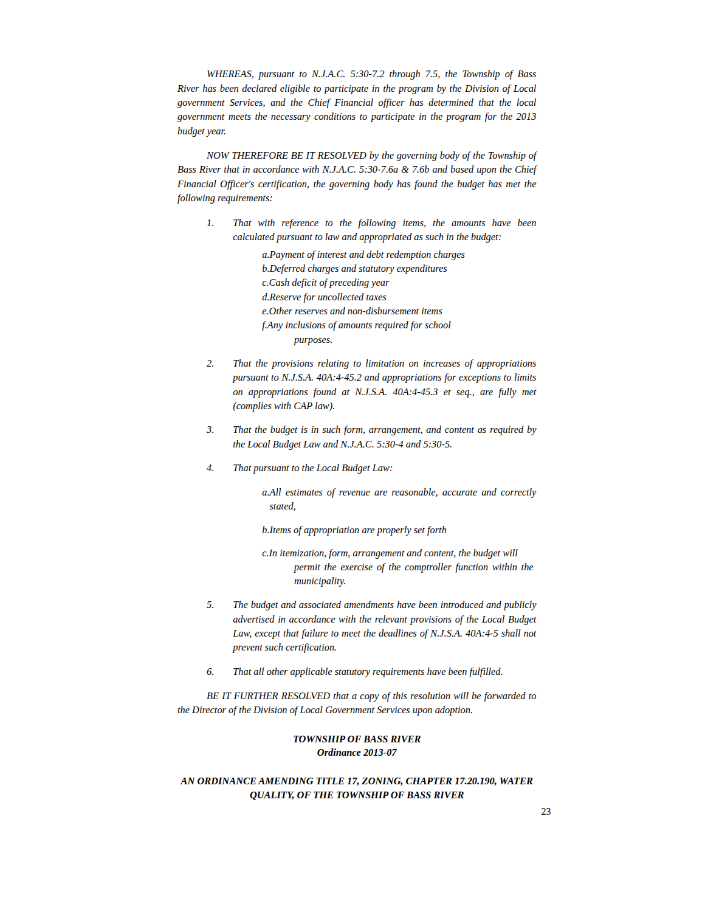WHEREAS, pursuant to N.J.A.C. 5:30-7.2 through 7.5, the Township of Bass River has been declared eligible to participate in the program by the Division of Local government Services, and the Chief Financial officer has determined that the local government meets the necessary conditions to participate in the program for the 2013 budget year.
NOW THEREFORE BE IT RESOLVED by the governing body of the Township of Bass River that in accordance with N.J.A.C. 5:30-7.6a & 7.6b and based upon the Chief Financial Officer's certification, the governing body has found the budget has met the following requirements:
1.
That with reference to the following items, the amounts have been calculated pursuant to law and appropriated as such in the budget:
a.
Payment of interest and debt redemption charges
b.
Deferred charges and statutory expenditures
c.
Cash deficit of preceding year
d.
Reserve for uncollected taxes
e.
Other reserves and non-disbursement items
f.
Any inclusions of amounts required for school
purposes.
2.
That the provisions relating to limitation on increases of appropriations pursuant to N.J.S.A. 40A:4-45.2 and appropriations for exceptions to limits on appropriations found at N.J.S.A. 40A:4-45.3 et seq., are fully met (complies with CAP law).
3.
That the budget is in such form, arrangement, and content as required by the Local Budget Law and N.J.A.C. 5:30-4 and 5:30-5.
4.
That pursuant to the Local Budget Law:
a.
All estimates of revenue are reasonable, accurate and correctly stated,
b.
Items of appropriation are properly set forth
c.
In itemization, form, arrangement and content, the budget will
permit the exercise of the comptroller function within the municipality.
5.
The budget and associated amendments have been introduced and publicly advertised in accordance with the relevant provisions of the Local Budget Law, except that failure to meet the deadlines of N.J.S.A. 40A:4-5 shall not prevent such certification.
6.
That all other applicable statutory requirements have been fulfilled.
BE IT FURTHER RESOLVED that a copy of this resolution will be forwarded to the Director of the Division of Local Government Services upon adoption.
TOWNSHIP OF BASS RIVER
Ordinance 2013-07
AN ORDINANCE AMENDING TITLE 17, ZONING, CHAPTER 17.20.190, WATER QUALITY, OF THE TOWNSHIP OF BASS RIVER
23